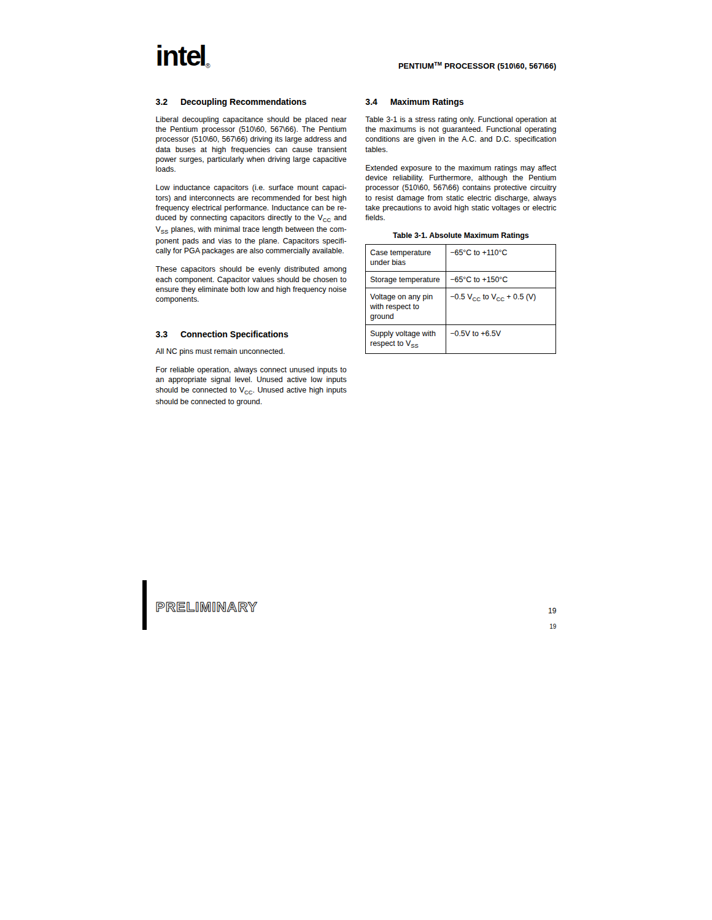intel®
PENTIUMTM PROCESSOR (510\60, 567\66)
3.2 Decoupling Recommendations
Liberal decoupling capacitance should be placed near the Pentium processor (510\60, 567\66). The Pentium processor (510\60, 567\66) driving its large address and data buses at high frequencies can cause transient power surges, particularly when driving large capacitive loads.
Low inductance capacitors (i.e. surface mount capacitors) and interconnects are recommended for best high frequency electrical performance. Inductance can be reduced by connecting capacitors directly to the VCC and VSS planes, with minimal trace length between the component pads and vias to the plane. Capacitors specifically for PGA packages are also commercially available.
These capacitors should be evenly distributed among each component. Capacitor values should be chosen to ensure they eliminate both low and high frequency noise components.
3.3 Connection Specifications
All NC pins must remain unconnected.
For reliable operation, always connect unused inputs to an appropriate signal level. Unused active low inputs should be connected to VCC. Unused active high inputs should be connected to ground.
3.4 Maximum Ratings
Table 3-1 is a stress rating only. Functional operation at the maximums is not guaranteed. Functional operating conditions are given in the A.C. and D.C. specification tables.
Extended exposure to the maximum ratings may affect device reliability. Furthermore, although the Pentium processor (510\60, 567\66) contains protective circuitry to resist damage from static electric discharge, always take precautions to avoid high static voltages or electric fields.
Table 3-1. Absolute Maximum Ratings
| Case temperature under bias | −65°C to +110°C |
| Storage temperature | −65°C to +150°C |
| Voltage on any pin with respect to ground | −0.5 V CC to V CC + 0.5 (V) |
| Supply voltage with respect to V SS | −0.5V to +6.5V |
PRELIMINARY
19
19